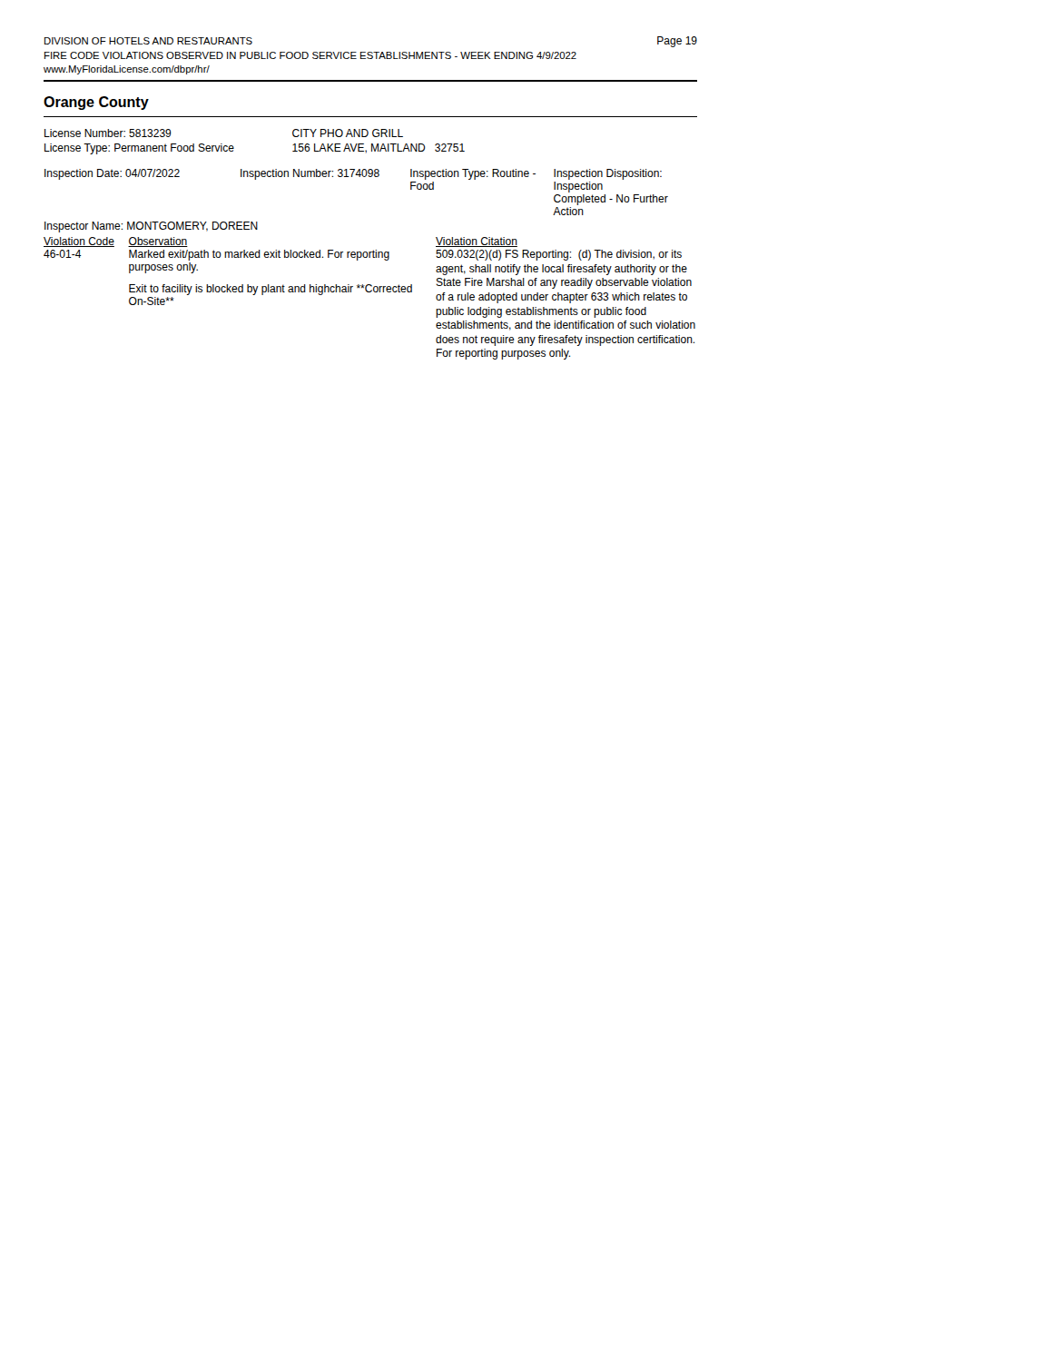DIVISION OF HOTELS AND RESTAURANTS
FIRE CODE VIOLATIONS OBSERVED IN PUBLIC FOOD SERVICE ESTABLISHMENTS - WEEK ENDING 4/9/2022
www.MyFloridaLicense.com/dbpr/hr/
Page 19
Orange County
| License Number: 5813239 | CITY PHO AND GRILL |
| License Type: Permanent Food Service | 156 LAKE AVE, MAITLAND 32751 |
| Inspection Date: 04/07/2022 | Inspection Number: 3174098 | Inspection Type: Routine - Food | Inspection Disposition: Inspection Completed - No Further Action |
| Inspector Name: MONTGOMERY, DOREEN | |
| Violation Code | Observation | Violation Citation |
| 46-01-4 | Marked exit/path to marked exit blocked. For reporting purposes only. Exit to facility is blocked by plant and highchair **Corrected On-Site** | 509.032(2)(d) FS Reporting: (d) The division, or its agent, shall notify the local firesafety authority or the State Fire Marshal of any readily observable violation of a rule adopted under chapter 633 which relates to public lodging establishments or public food establishments, and the identification of such violation does not require any firesafety inspection certification. For reporting purposes only. |